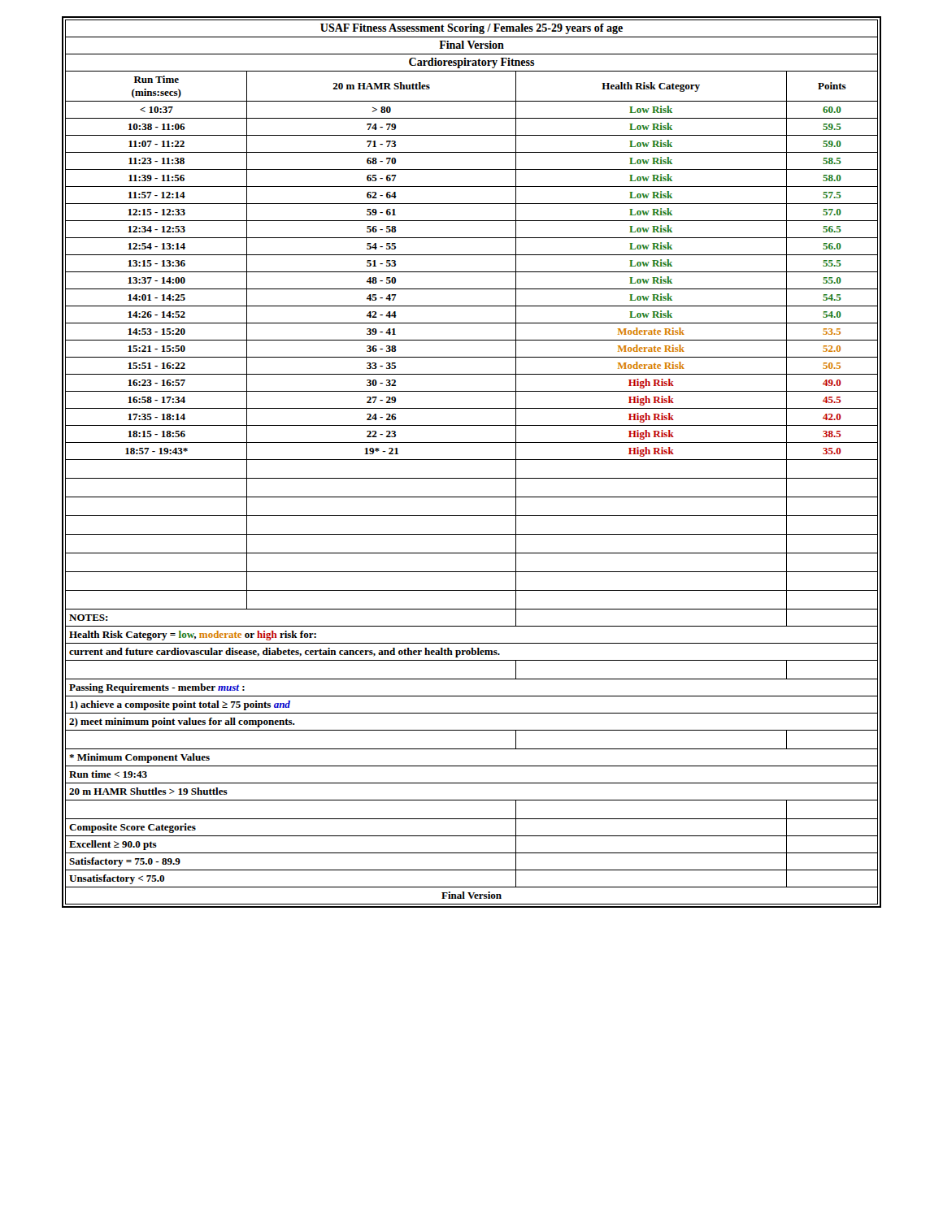| USAF Fitness Assessment Scoring / Females 25-29 years of age |
| Final Version |
| Cardiorespiratory Fitness |
| Run Time (mins:secs) | 20 m HAMR Shuttles | Health Risk Category | Points |
| < 10:37 | > 80 | Low Risk | 60.0 |
| 10:38 - 11:06 | 74 - 79 | Low Risk | 59.5 |
| 11:07 - 11:22 | 71 - 73 | Low Risk | 59.0 |
| 11:23 - 11:38 | 68 - 70 | Low Risk | 58.5 |
| 11:39 - 11:56 | 65 - 67 | Low Risk | 58.0 |
| 11:57 - 12:14 | 62 - 64 | Low Risk | 57.5 |
| 12:15 - 12:33 | 59 - 61 | Low Risk | 57.0 |
| 12:34 - 12:53 | 56 - 58 | Low Risk | 56.5 |
| 12:54 - 13:14 | 54 - 55 | Low Risk | 56.0 |
| 13:15 - 13:36 | 51 - 53 | Low Risk | 55.5 |
| 13:37 - 14:00 | 48 - 50 | Low Risk | 55.0 |
| 14:01 - 14:25 | 45 - 47 | Low Risk | 54.5 |
| 14:26 - 14:52 | 42 - 44 | Low Risk | 54.0 |
| 14:53 - 15:20 | 39 - 41 | Moderate Risk | 53.5 |
| 15:21 - 15:50 | 36 - 38 | Moderate Risk | 52.0 |
| 15:51 - 16:22 | 33 - 35 | Moderate Risk | 50.5 |
| 16:23 - 16:57 | 30 - 32 | High Risk | 49.0 |
| 16:58 - 17:34 | 27 - 29 | High Risk | 45.5 |
| 17:35 - 18:14 | 24 - 26 | High Risk | 42.0 |
| 18:15 - 18:56 | 22 - 23 | High Risk | 38.5 |
| 18:57 - 19:43* | 19* - 21 | High Risk | 35.0 |
| NOTES: | | |
| Health Risk Category = low , moderate or high risk for: |
| current and future cardiovascular disease, diabetes, certain cancers, and other health problems. |
| Passing Requirements - member must : |
| 1) achieve a composite point total ≥ 75 points and |
| 2) meet minimum point values for all components. |
| * Minimum Component Values |
| Run time < 19:43 |
| 20 m HAMR Shuttles > 19 Shuttles |
| Composite Score Categories | | |
| Excellent ≥ 90.0 pts | | |
| Satisfactory = 75.0 - 89.9 | | |
| Unsatisfactory < 75.0 | | |
| Final Version |